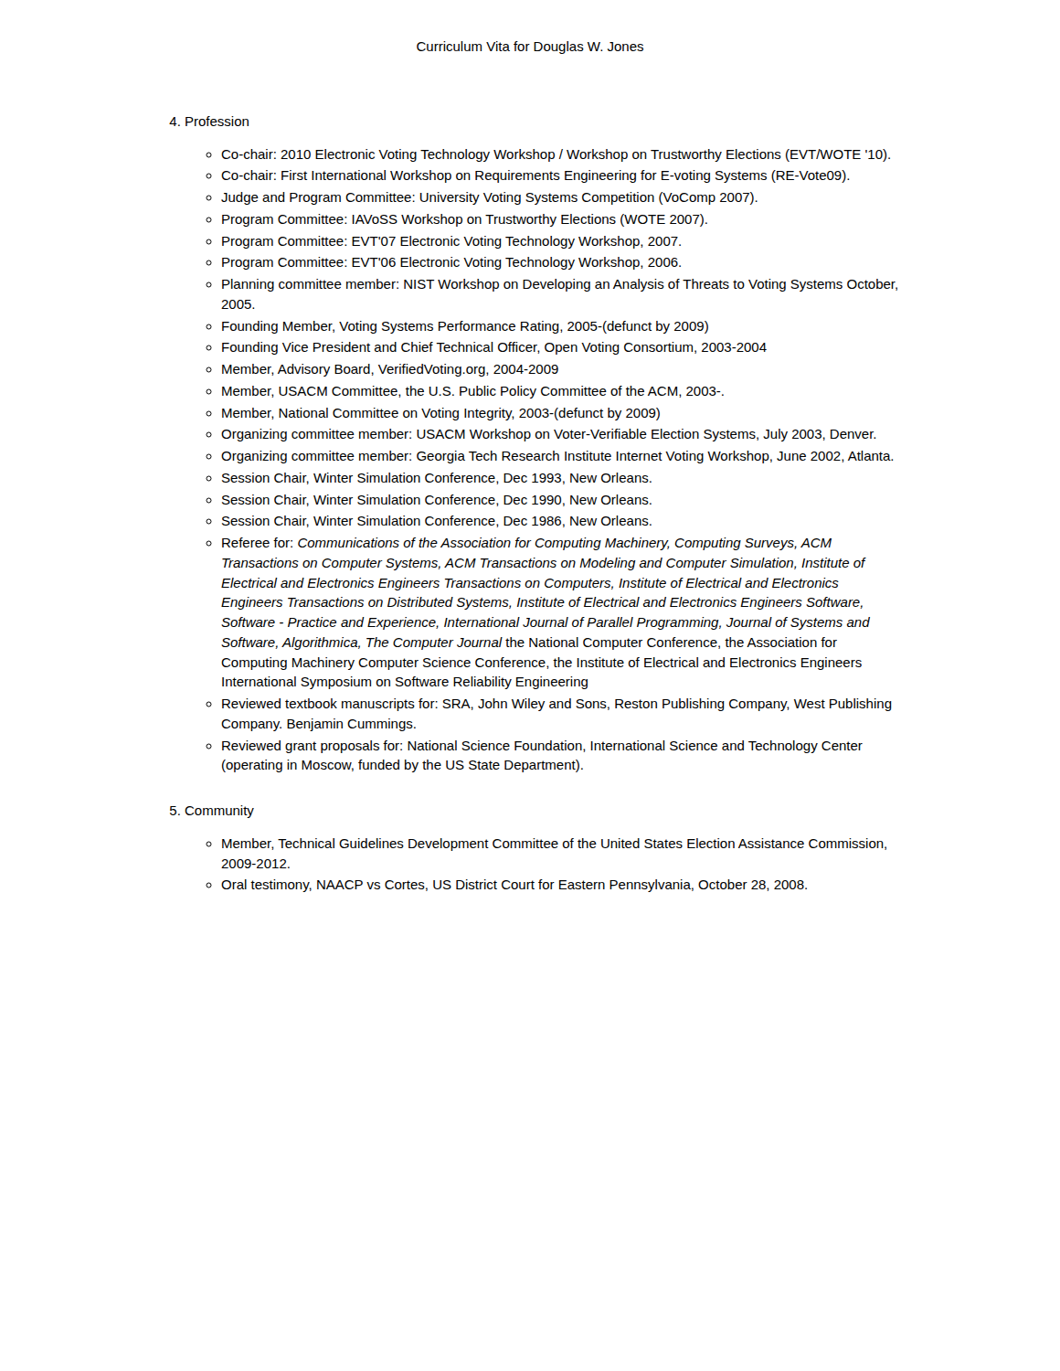Curriculum Vita for Douglas W. Jones
Profession
Co-chair: 2010 Electronic Voting Technology Workshop / Workshop on Trustworthy Elections (EVT/WOTE '10).
Co-chair: First International Workshop on Requirements Engineering for E-voting Systems (RE-Vote09).
Judge and Program Committee: University Voting Systems Competition (VoComp 2007).
Program Committee: IAVoSS Workshop on Trustworthy Elections (WOTE 2007).
Program Committee: EVT'07 Electronic Voting Technology Workshop, 2007.
Program Committee: EVT'06 Electronic Voting Technology Workshop, 2006.
Planning committee member: NIST Workshop on Developing an Analysis of Threats to Voting Systems October, 2005.
Founding Member, Voting Systems Performance Rating, 2005-(defunct by 2009)
Founding Vice President and Chief Technical Officer, Open Voting Consortium, 2003-2004
Member, Advisory Board, VerifiedVoting.org, 2004-2009
Member, USACM Committee, the U.S. Public Policy Committee of the ACM, 2003-.
Member, National Committee on Voting Integrity, 2003-(defunct by 2009)
Organizing committee member: USACM Workshop on Voter-Verifiable Election Systems, July 2003, Denver.
Organizing committee member: Georgia Tech Research Institute Internet Voting Workshop, June 2002, Atlanta.
Session Chair, Winter Simulation Conference, Dec 1993, New Orleans.
Session Chair, Winter Simulation Conference, Dec 1990, New Orleans.
Session Chair, Winter Simulation Conference, Dec 1986, New Orleans.
Referee for: Communications of the Association for Computing Machinery, Computing Surveys, ACM Transactions on Computer Systems, ACM Transactions on Modeling and Computer Simulation, Institute of Electrical and Electronics Engineers Transactions on Computers, Institute of Electrical and Electronics Engineers Transactions on Distributed Systems, Institute of Electrical and Electronics Engineers Software, Software - Practice and Experience, International Journal of Parallel Programming, Journal of Systems and Software, Algorithmica, The Computer Journal the National Computer Conference, the Association for Computing Machinery Computer Science Conference, the Institute of Electrical and Electronics Engineers International Symposium on Software Reliability Engineering
Reviewed textbook manuscripts for: SRA, John Wiley and Sons, Reston Publishing Company, West Publishing Company. Benjamin Cummings.
Reviewed grant proposals for: National Science Foundation, International Science and Technology Center (operating in Moscow, funded by the US State Department).
Community
Member, Technical Guidelines Development Committee of the United States Election Assistance Commission, 2009-2012.
Oral testimony, NAACP vs Cortes, US District Court for Eastern Pennsylvania, October 28, 2008.